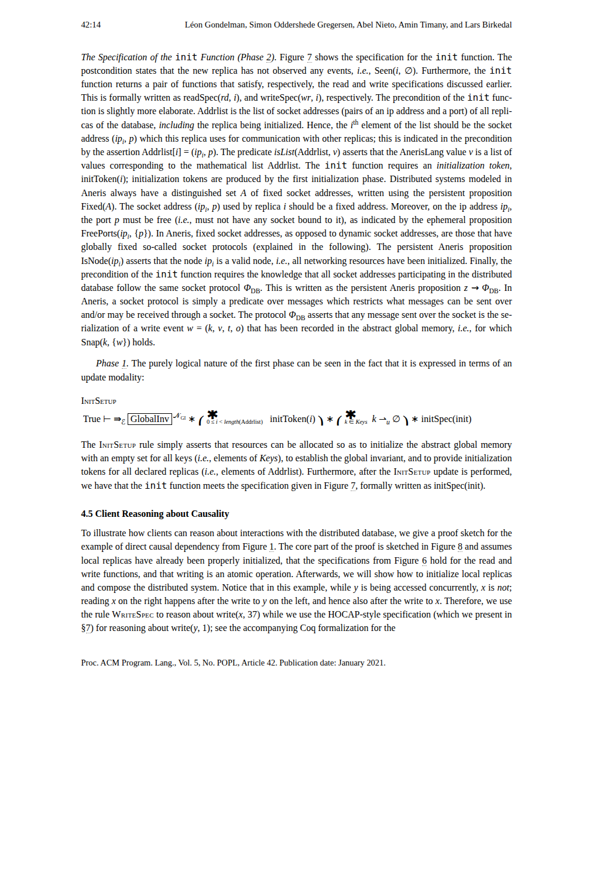42:14 Léon Gondelman, Simon Oddershede Gregersen, Abel Nieto, Amin Timany, and Lars Birkedal
The Specification of the init Function (Phase 2). Figure 7 shows the specification for the init function. The postcondition states that the new replica has not observed any events, i.e., Seen(i, ∅). Furthermore, the init function returns a pair of functions that satisfy, respectively, the read and write specifications discussed earlier. This is formally written as readSpec(rd, i), and writeSpec(wr, i), respectively. The precondition of the init function is slightly more elaborate. Addrlist is the list of socket addresses (pairs of an ip address and a port) of all replicas of the database, including the replica being initialized. Hence, the ith element of the list should be the socket address (ipi, p) which this replica uses for communication with other replicas; this is indicated in the precondition by the assertion Addrlist[i] = (ipi, p). The predicate isList(Addrlist, v) asserts that the AnerisLang value v is a list of values corresponding to the mathematical list Addrlist. The init function requires an initialization token, initToken(i); initialization tokens are produced by the first initialization phase. Distributed systems modeled in Aneris always have a distinguished set A of fixed socket addresses, written using the persistent proposition Fixed(A). The socket address (ipi, p) used by replica i should be a fixed address. Moreover, on the ip address ipi, the port p must be free (i.e., must not have any socket bound to it), as indicated by the ephemeral proposition FreePorts(ipi, {p}). In Aneris, fixed socket addresses, as opposed to dynamic socket addresses, are those that have globally fixed so-called socket protocols (explained in the following). The persistent Aneris proposition IsNode(ipi) asserts that the node ipi is a valid node, i.e., all networking resources have been initialized. Finally, the precondition of the init function requires the knowledge that all socket addresses participating in the distributed database follow the same socket protocol ΦDB. This is written as the persistent Aneris proposition z ⇝ ΦDB. In Aneris, a socket protocol is simply a predicate over messages which restricts what messages can be sent over and/or may be received through a socket. The protocol ΦDB asserts that any message sent over the socket is the serialization of a write event w = (k, v, t, o) that has been recorded in the abstract global memory, i.e., for which Snap(k, {w}) holds.
Phase 1. The purely logical nature of the first phase can be seen in the fact that it is expressed in terms of an update modality:
InitSetup
True ⊢ ⇛ℰ GlobalInv 𝒩GI ∗ ( ✱0 ≤ i < length(Addrlist) initToken(i) ) ∗ ( ✱k ∈ Keys k ⇀u ∅ ) ∗ initSpec(init)
The InitSetup rule simply asserts that resources can be allocated so as to initialize the abstract global memory with an empty set for all keys (i.e., elements of Keys), to establish the global invariant, and to provide initialization tokens for all declared replicas (i.e., elements of Addrlist). Furthermore, after the InitSetup update is performed, we have that the init function meets the specification given in Figure 7, formally written as initSpec(init).
4.5 Client Reasoning about Causality
To illustrate how clients can reason about interactions with the distributed database, we give a proof sketch for the example of direct causal dependency from Figure 1. The core part of the proof is sketched in Figure 8 and assumes local replicas have already been properly initialized, that the specifications from Figure 6 hold for the read and write functions, and that writing is an atomic operation. Afterwards, we will show how to initialize local replicas and compose the distributed system. Notice that in this example, while y is being accessed concurrently, x is not; reading x on the right happens after the write to y on the left, and hence also after the write to x. Therefore, we use the rule WriteSpec to reason about write(x, 37) while we use the HOCAP-style specification (which we present in §7) for reasoning about write(y, 1); see the accompanying Coq formalization for the
Proc. ACM Program. Lang., Vol. 5, No. POPL, Article 42. Publication date: January 2021.